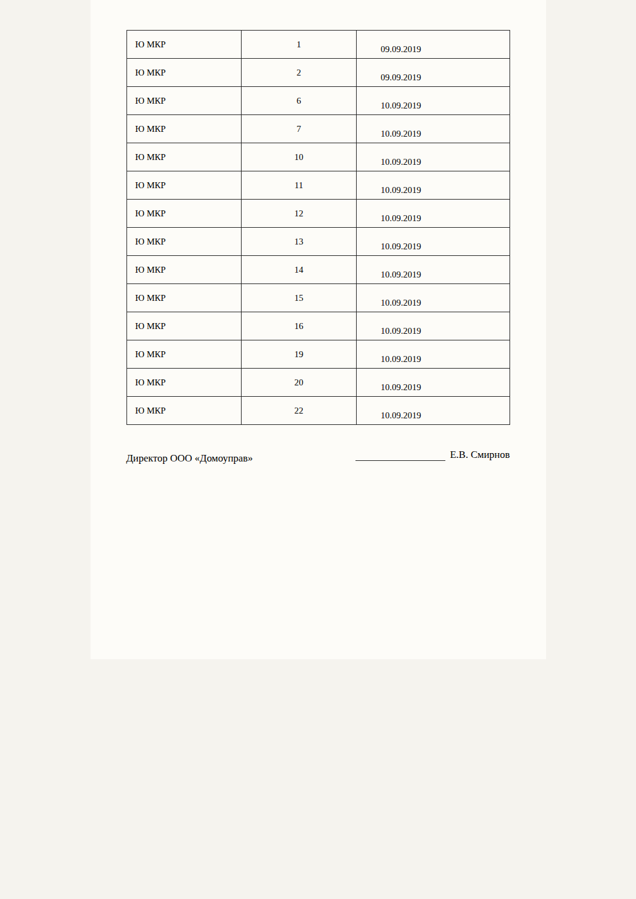| Ю МКР | 1 | 09.09.2019 |
| Ю МКР | 2 | 09.09.2019 |
| Ю МКР | 6 | 10.09.2019 |
| Ю МКР | 7 | 10.09.2019 |
| Ю МКР | 10 | 10.09.2019 |
| Ю МКР | 11 | 10.09.2019 |
| Ю МКР | 12 | 10.09.2019 |
| Ю МКР | 13 | 10.09.2019 |
| Ю МКР | 14 | 10.09.2019 |
| Ю МКР | 15 | 10.09.2019 |
| Ю МКР | 16 | 10.09.2019 |
| Ю МКР | 19 | 10.09.2019 |
| Ю МКР | 20 | 10.09.2019 |
| Ю МКР | 22 | 10.09.2019 |
Директор ООО «Домоуправ»
Е.В. Смирнов